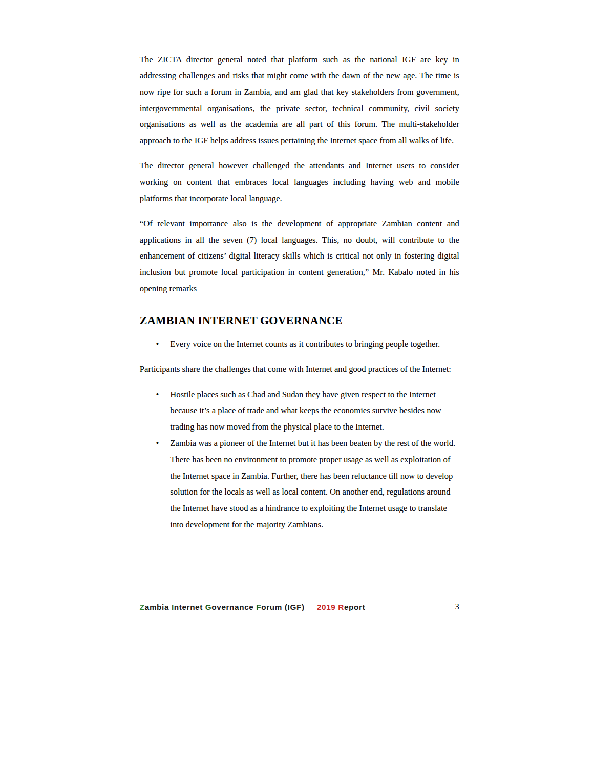The ZICTA director general noted that platform such as the national IGF are key in addressing challenges and risks that might come with the dawn of the new age. The time is now ripe for such a forum in Zambia, and am glad that key stakeholders from government, intergovernmental organisations, the private sector, technical community, civil society organisations as well as the academia are all part of this forum. The multi-stakeholder approach to the IGF helps address issues pertaining the Internet space from all walks of life.
The director general however challenged the attendants and Internet users to consider working on content that embraces local languages including having web and mobile platforms that incorporate local language.
“Of relevant importance also is the development of appropriate Zambian content and applications in all the seven (7) local languages. This, no doubt, will contribute to the enhancement of citizens’ digital literacy skills which is critical not only in fostering digital inclusion but promote local participation in content generation,” Mr. Kabalo noted in his opening remarks
ZAMBIAN INTERNET GOVERNANCE
Every voice on the Internet counts as it contributes to bringing people together.
Participants share the challenges that come with Internet and good practices of the Internet:
Hostile places such as Chad and Sudan they have given respect to the Internet because it’s a place of trade and what keeps the economies survive besides now trading has now moved from the physical place to the Internet.
Zambia was a pioneer of the Internet but it has been beaten by the rest of the world. There has been no environment to promote proper usage as well as exploitation of the Internet space in Zambia. Further, there has been reluctance till now to develop solution for the locals as well as local content. On another end, regulations around the Internet have stood as a hindrance to exploiting the Internet usage to translate into development for the majority Zambians.
Zambia Internet Governance Forum (IGF) 2019 Report
3